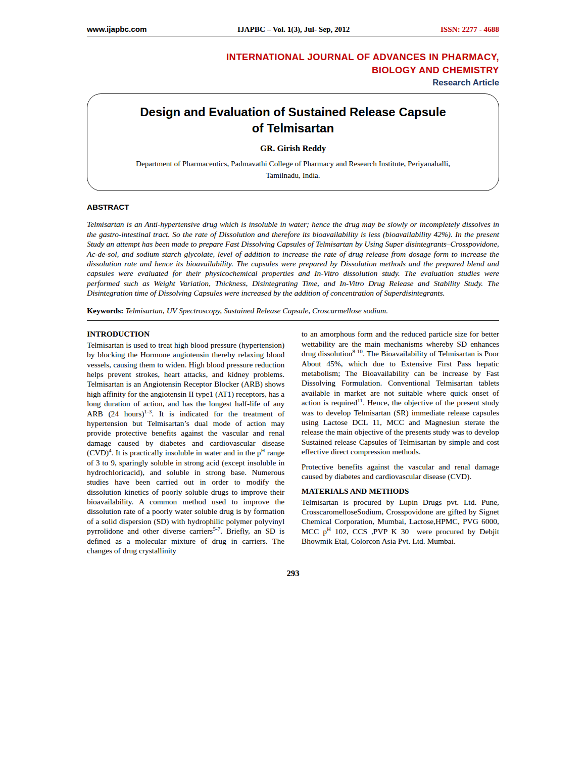www.ijapbc.com IJAPBC – Vol. 1(3), Jul- Sep, 2012 ISSN: 2277 - 4688
INTERNATIONAL JOURNAL OF ADVANCES IN PHARMACY,
BIOLOGY AND CHEMISTRY
Research Article
Design and Evaluation of Sustained Release Capsule
of Telmisartan
GR. Girish Reddy
Department of Pharmaceutics, Padmavathi College of Pharmacy and Research Institute, Periyanahalli,
Tamilnadu, India.
ABSTRACT
Telmisartan is an Anti-hypertensive drug which is insoluble in water; hence the drug may be slowly or incompletely dissolves in the gastro-intestinal tract. So the rate of Dissolution and therefore its bioavailability is less (bioavailability 42%). In the present Study an attempt has been made to prepare Fast Dissolving Capsules of Telmisartan by Using Super disintegrants–Crosspovidone, Ac-de-sol, and sodium starch glycolate, level of addition to increase the rate of drug release from dosage form to increase the dissolution rate and hence its bioavailability. The capsules were prepared by Dissolution methods and the prepared blend and capsules were evaluated for their physicochemical properties and In-Vitro dissolution study. The evaluation studies were performed such as Weight Variation, Thickness, Disintegrating Time, and In-Vitro Drug Release and Stability Study. The Disintegration time of Dissolving Capsules were increased by the addition of concentration of Superdisintegrants.
Keywords: Telmisartan, UV Spectroscopy, Sustained Release Capsule, Croscarmellose sodium.
INTRODUCTION
Telmisartan is used to treat high blood pressure (hypertension) by blocking the Hormone angiotensin thereby relaxing blood vessels, causing them to widen. High blood pressure reduction helps prevent strokes, heart attacks, and kidney problems. Telmisartan is an Angiotensin Receptor Blocker (ARB) shows high affinity for the angiotensin II type1 (AT1) receptors, has a long duration of action, and has the longest half-life of any ARB (24 hours)1-3. It is indicated for the treatment of hypertension but Telmisartan’s dual mode of action may provide protective benefits against the vascular and renal damage caused by diabetes and cardiovascular disease (CVD)4. It is practically insoluble in water and in the pH range of 3 to 9, sparingly soluble in strong acid (except insoluble in hydrochloricacid), and soluble in strong base. Numerous studies have been carried out in order to modify the dissolution kinetics of poorly soluble drugs to improve their bioavailability. A common method used to improve the dissolution rate of a poorly water soluble drug is by formation of a solid dispersion (SD) with hydrophilic polymer polyvinyl pyrrolidone and other diverse carriers5-7. Briefly, an SD is defined as a molecular mixture of drug in carriers. The changes of drug crystallinity
to an amorphous form and the reduced particle size for better wettability are the main mechanisms whereby SD enhances drug dissolution8-10. The Bioavailability of Telmisartan is Poor About 45%, which due to Extensive First Pass hepatic metabolism; The Bioavailability can be increase by Fast Dissolving Formulation. Conventional Telmisartan tablets available in market are not suitable where quick onset of action is required11. Hence, the objective of the present study was to develop Telmisartan (SR) immediate release capsules using Lactose DCL 11, MCC and Magnesiun sterate the release the main objective of the presents study was to develop Sustained release Capsules of Telmisartan by simple and cost effective direct compression methods.
Protective benefits against the vascular and renal damage caused by diabetes and cardiovascular disease (CVD).
MATERIALS AND METHODS
Telmisartan is procured by Lupin Drugs pvt. Ltd. Pune, CrosscaromelloseSodium, Crosspovidone are gifted by Signet Chemical Corporation, Mumbai, Lactose,HPMC, PVG 6000, MCC pH 102, CCS ,PVP K 30 were procured by Debjit Bhowmik Etal, Colorcon Asia Pvt. Ltd. Mumbai.
293